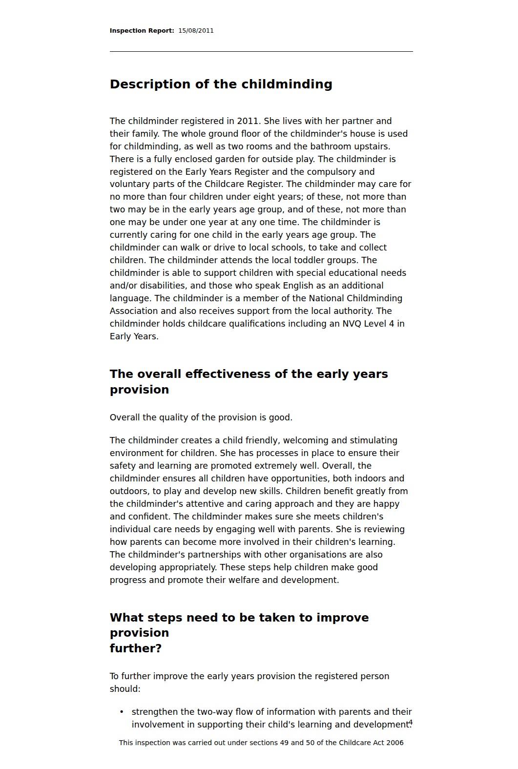Inspection Report: 15/08/2011
Description of the childminding
The childminder registered in 2011. She lives with her partner and their family. The whole ground floor of the childminder's house is used for childminding, as well as two rooms and the bathroom upstairs. There is a fully enclosed garden for outside play. The childminder is registered on the Early Years Register and the compulsory and voluntary parts of the Childcare Register. The childminder may care for no more than four children under eight years; of these, not more than two may be in the early years age group, and of these, not more than one may be under one year at any one time. The childminder is currently caring for one child in the early years age group. The childminder can walk or drive to local schools, to take and collect children. The childminder attends the local toddler groups. The childminder is able to support children with special educational needs and/or disabilities, and those who speak English as an additional language. The childminder is a member of the National Childminding Association and also receives support from the local authority. The childminder holds childcare qualifications including an NVQ Level 4 in Early Years.
The overall effectiveness of the early years provision
Overall the quality of the provision is good.
The childminder creates a child friendly, welcoming and stimulating environment for children. She has processes in place to ensure their safety and learning are promoted extremely well. Overall, the childminder ensures all children have opportunities, both indoors and outdoors, to play and develop new skills. Children benefit greatly from the childminder's attentive and caring approach and they are happy and confident. The childminder makes sure she meets children's individual care needs by engaging well with parents. She is reviewing how parents can become more involved in their children's learning. The childminder's partnerships with other organisations are also developing appropriately. These steps help children make good progress and promote their welfare and development.
What steps need to be taken to improve provision
further?
To further improve the early years provision the registered person should:
strengthen the two-way flow of information with parents and their involvement in supporting their child's learning and development.
4
This inspection was carried out under sections 49 and 50 of the Childcare Act 2006